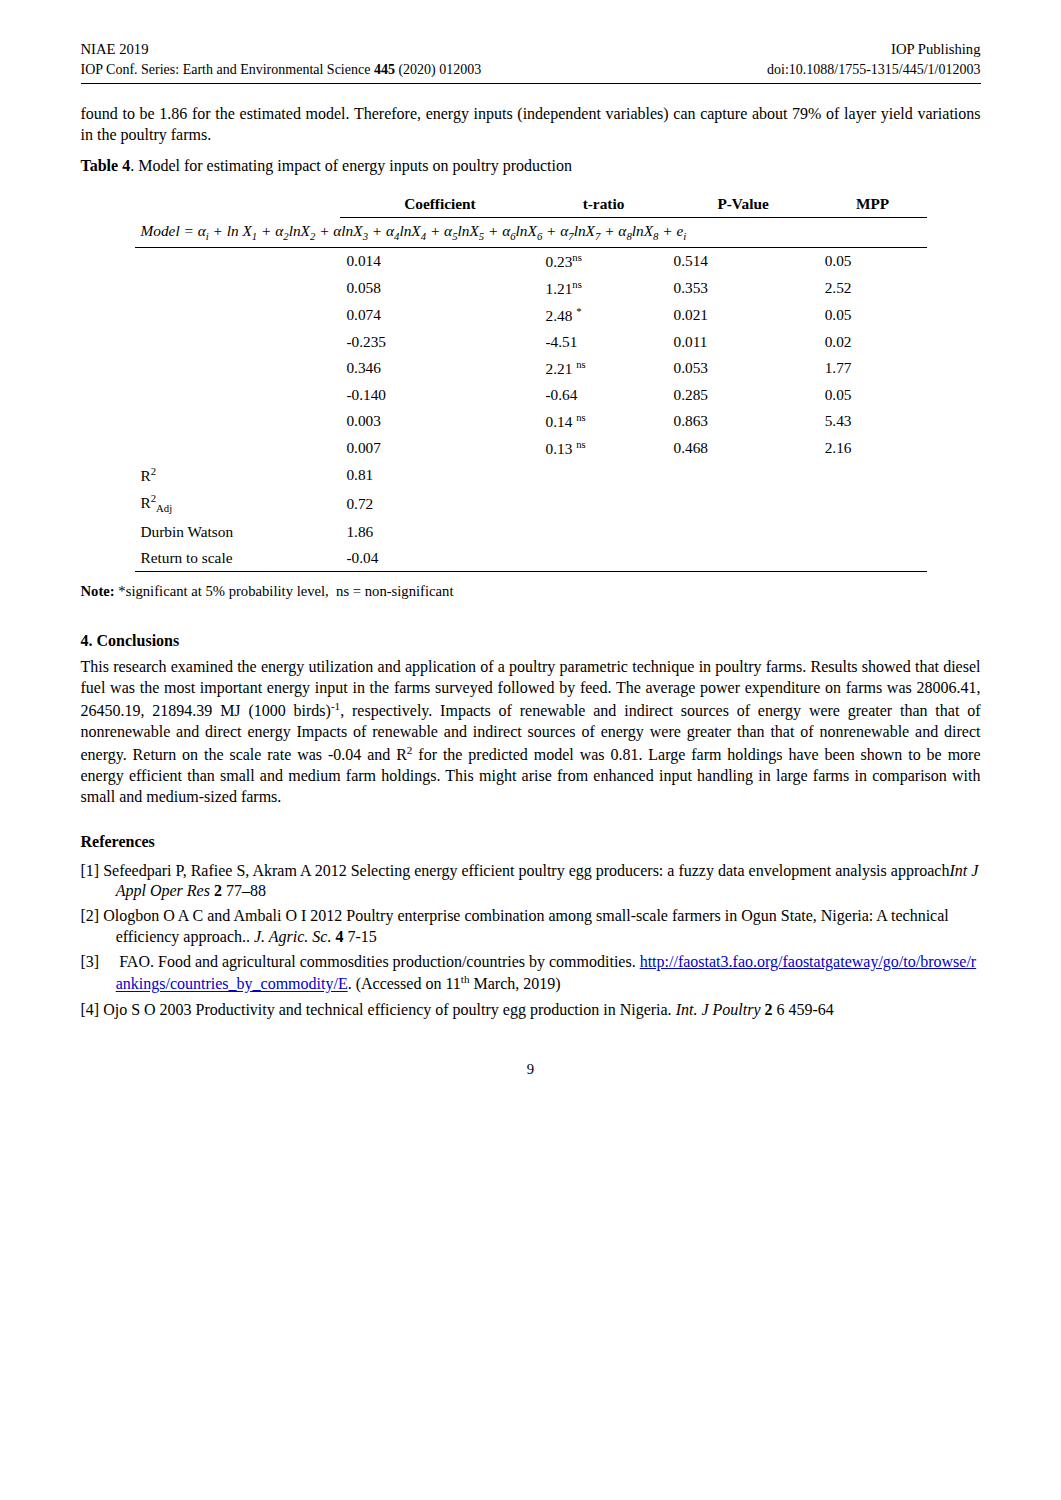NIAE 2019 IOP Publishing
IOP Conf. Series: Earth and Environmental Science 445 (2020) 012003 doi:10.1088/1755-1315/445/1/012003
found to be 1.86 for the estimated model. Therefore, energy inputs (independent variables) can capture about 79% of layer yield variations in the poultry farms.
Table 4. Model for estimating impact of energy inputs on poultry production
| | Coefficient | t-ratio | P-Value | MPP |
| --- | --- | --- | --- | --- |
| Model = α i + ln X 1 + α 2 lnX 2 + αlnX 3 + α 4 lnX 4 + α 5 lnX 5 + α 6 lnX 6 + α 7 lnX 7 + α 8 lnX 8 + e i |
| | 0.014 | 0.23 ns | 0.514 | 0.05 |
| | 0.058 | 1.21 ns | 0.353 | 2.52 |
| | 0.074 | 2.48 * | 0.021 | 0.05 |
| | -0.235 | -4.51 | 0.011 | 0.02 |
| | 0.346 | 2.21 ns | 0.053 | 1.77 |
| | -0.140 | -0.64 | 0.285 | 0.05 |
| | 0.003 | 0.14 ns | 0.863 | 5.43 |
| | 0.007 | 0.13 ns | 0.468 | 2.16 |
| R 2 | 0.81 | | | |
| R 2 Adj | 0.72 | | | |
| Durbin Watson | 1.86 | | | |
| Return to scale | -0.04 | | | |
Note: *significant at 5% probability level, ns = non-significant
4. Conclusions
This research examined the energy utilization and application of a poultry parametric technique in poultry farms. Results showed that diesel fuel was the most important energy input in the farms surveyed followed by feed. The average power expenditure on farms was 28006.41, 26450.19, 21894.39 MJ (1000 birds)-1, respectively. Impacts of renewable and indirect sources of energy were greater than that of nonrenewable and direct energy Impacts of renewable and indirect sources of energy were greater than that of nonrenewable and direct energy. Return on the scale rate was -0.04 and R2 for the predicted model was 0.81. Large farm holdings have been shown to be more energy efficient than small and medium farm holdings. This might arise from enhanced input handling in large farms in comparison with small and medium-sized farms.
References
[1] Sefeedpari P, Rafiee S, Akram A 2012 Selecting energy efficient poultry egg producers: a fuzzy data envelopment analysis approachInt J Appl Oper Res 2 77–88
[2] Ologbon O A C and Ambali O I 2012 Poultry enterprise combination among small-scale farmers in Ogun State, Nigeria: A technical efficiency approach.. J. Agric. Sc. 4 7-15
[3] FAO. Food and agricultural commosdities production/countries by commodities. http://faostat3.fao.org/faostatgateway/go/to/browse/rankings/countries_by_commodity/E. (Accessed on 11th March, 2019)
[4] Ojo S O 2003 Productivity and technical efficiency of poultry egg production in Nigeria. Int. J Poultry 2 6 459-64
9